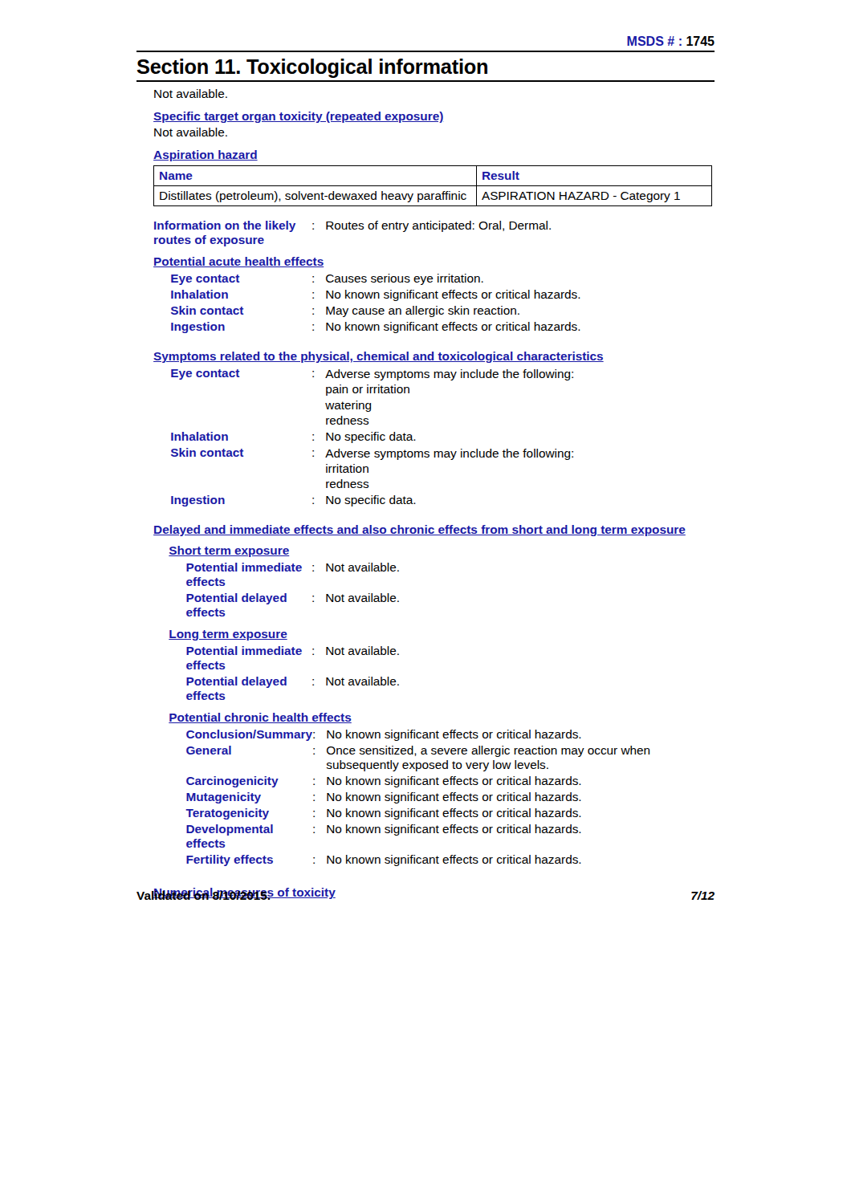MSDS # : 1745
Section 11. Toxicological information
Not available.
Specific target organ toxicity (repeated exposure)
Not available.
Aspiration hazard
| Name | Result |
| --- | --- |
| Distillates (petroleum), solvent-dewaxed heavy paraffinic | ASPIRATION HAZARD - Category 1 |
| Information on the likely routes of exposure | : | Routes of entry anticipated: Oral, Dermal. |
Potential acute health effects
| Eye contact | : | Causes serious eye irritation. |
| Inhalation | : | No known significant effects or critical hazards. |
| Skin contact | : | May cause an allergic skin reaction. |
| Ingestion | : | No known significant effects or critical hazards. |
Symptoms related to the physical, chemical and toxicological characteristics
| Eye contact | : | Adverse symptoms may include the following: pain or irritation watering redness |
| Inhalation | : | No specific data. |
| Skin contact | : | Adverse symptoms may include the following: irritation redness |
| Ingestion | : | No specific data. |
Delayed and immediate effects and also chronic effects from short and long term exposure
Short term exposure
| Potential immediate effects | : | Not available. |
| Potential delayed effects | : | Not available. |
Long term exposure
| Potential immediate effects | : | Not available. |
| Potential delayed effects | : | Not available. |
Potential chronic health effects
| Conclusion/Summary | : | No known significant effects or critical hazards. |
| General | : | Once sensitized, a severe allergic reaction may occur when subsequently exposed to very low levels. |
| Carcinogenicity | : | No known significant effects or critical hazards. |
| Mutagenicity | : | No known significant effects or critical hazards. |
| Teratogenicity | : | No known significant effects or critical hazards. |
| Developmental effects | : | No known significant effects or critical hazards. |
| Fertility effects | : | No known significant effects or critical hazards. |
Numerical measures of toxicity
Validated on 8/10/2015. 7/12